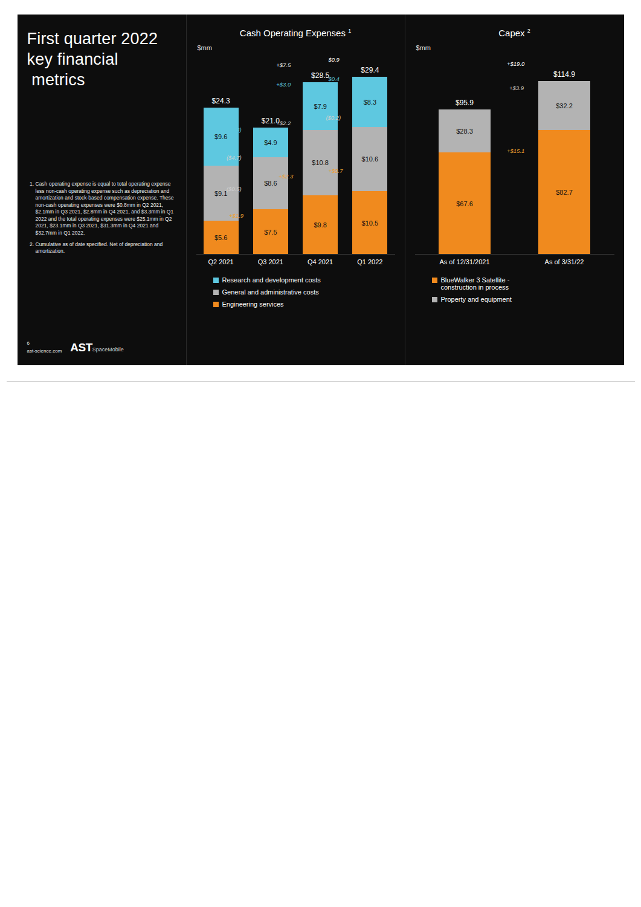First quarter 2022
key financial
metrics
Cash operating expense is equal to total operating expense less non-cash operating expense such as depreciation and amortization and stock-based compensation expense. These non-cash operating expenses were $0.8mm in Q2 2021, $2.1mm in Q3 2021, $2.8mm in Q4 2021, and $3.3mm in Q1 2022 and the total operating expenses were $25.1mm in Q2 2021, $23.1mm in Q3 2021, $31.3mm in Q4 2021 and $32.7mm in Q1 2022.
Cumulative as of date specified. Net of depreciation and amortization.
6 ast-science.com
ASTSpaceMobile
Cash Operating Expenses 1
$mm
$24.3
$9.6
$9.1
$5.6
$21.0
($3.3)
($4.7)
($0.5)
+$1.9
$4.9
$8.6
$7.5
$28.5
+$7.5
+$3.0
+$2.2
+$2.3
$7.9
$10.8
$9.8
$29.4
$0.9
$0.4
($0.2)
+$0.7
$8.3
$10.6
$10.5
Q2 2021
Q3 2021
Q4 2021
Q1 2022
Research and development costs
General and administrative costs
Engineering services
Capex 2
$mm
$95.9
$28.3
$67.6
$114.9
+$19.0
+$3.9
+$15.1
$32.2
$82.7
As of 12/31/2021
As of 3/31/22
BlueWalker 3 Satellite -
construction in process
Property and equipment